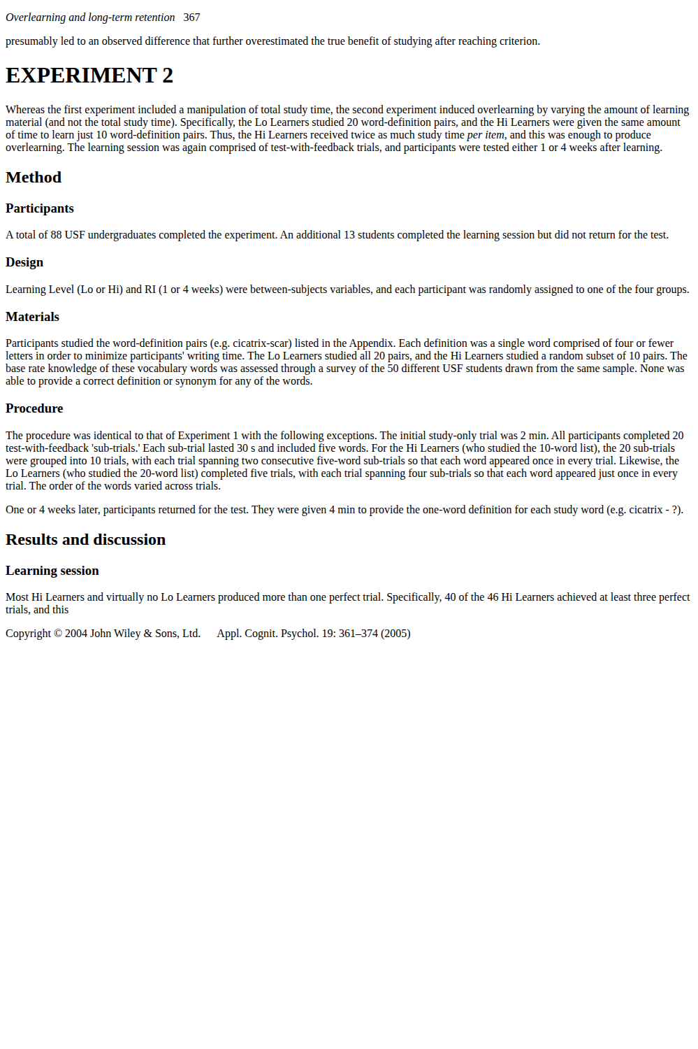Overlearning and long-term retention 367
presumably led to an observed difference that further overestimated the true benefit of studying after reaching criterion.
EXPERIMENT 2
Whereas the first experiment included a manipulation of total study time, the second experiment induced overlearning by varying the amount of learning material (and not the total study time). Specifically, the Lo Learners studied 20 word-definition pairs, and the Hi Learners were given the same amount of time to learn just 10 word-definition pairs. Thus, the Hi Learners received twice as much study time per item, and this was enough to produce overlearning. The learning session was again comprised of test-with-feedback trials, and participants were tested either 1 or 4 weeks after learning.
Method
Participants
A total of 88 USF undergraduates completed the experiment. An additional 13 students completed the learning session but did not return for the test.
Design
Learning Level (Lo or Hi) and RI (1 or 4 weeks) were between-subjects variables, and each participant was randomly assigned to one of the four groups.
Materials
Participants studied the word-definition pairs (e.g. cicatrix-scar) listed in the Appendix. Each definition was a single word comprised of four or fewer letters in order to minimize participants' writing time. The Lo Learners studied all 20 pairs, and the Hi Learners studied a random subset of 10 pairs. The base rate knowledge of these vocabulary words was assessed through a survey of the 50 different USF students drawn from the same sample. None was able to provide a correct definition or synonym for any of the words.
Procedure
The procedure was identical to that of Experiment 1 with the following exceptions. The initial study-only trial was 2 min. All participants completed 20 test-with-feedback 'sub-trials.' Each sub-trial lasted 30 s and included five words. For the Hi Learners (who studied the 10-word list), the 20 sub-trials were grouped into 10 trials, with each trial spanning two consecutive five-word sub-trials so that each word appeared once in every trial. Likewise, the Lo Learners (who studied the 20-word list) completed five trials, with each trial spanning four sub-trials so that each word appeared just once in every trial. The order of the words varied across trials.
One or 4 weeks later, participants returned for the test. They were given 4 min to provide the one-word definition for each study word (e.g. cicatrix - ?).
Results and discussion
Learning session
Most Hi Learners and virtually no Lo Learners produced more than one perfect trial. Specifically, 40 of the 46 Hi Learners achieved at least three perfect trials, and this
Copyright © 2004 John Wiley & Sons, Ltd. Appl. Cognit. Psychol. 19: 361–374 (2005)